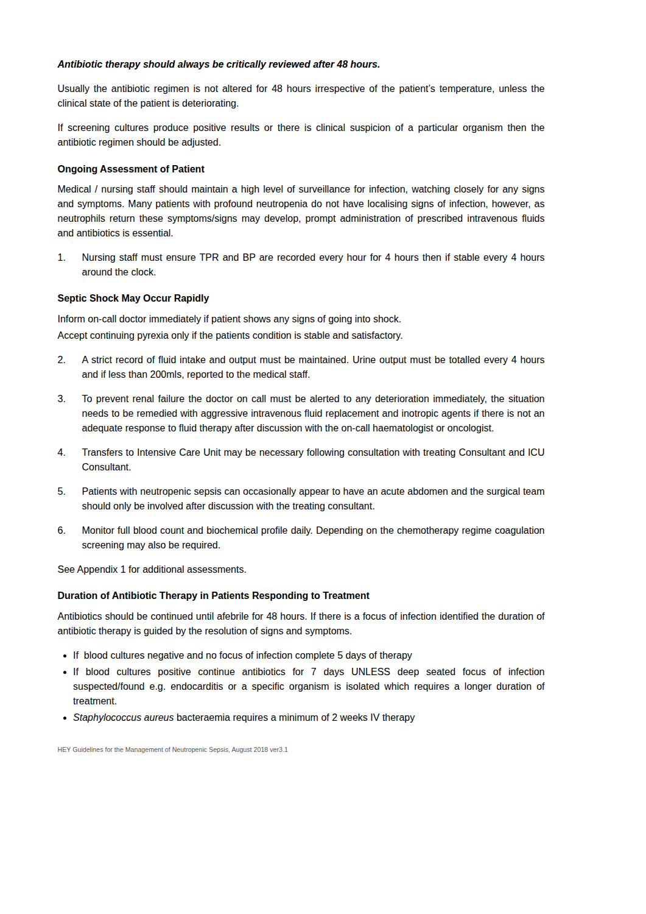Antibiotic therapy should always be critically reviewed after 48 hours.
Usually the antibiotic regimen is not altered for 48 hours irrespective of the patient’s temperature, unless the clinical state of the patient is deteriorating.
If screening cultures produce positive results or there is clinical suspicion of a particular organism then the antibiotic regimen should be adjusted.
Ongoing Assessment of Patient
Medical / nursing staff should maintain a high level of surveillance for infection, watching closely for any signs and symptoms. Many patients with profound neutropenia do not have localising signs of infection, however, as neutrophils return these symptoms/signs may develop, prompt administration of prescribed intravenous fluids and antibiotics is essential.
1.
Nursing staff must ensure TPR and BP are recorded every hour for 4 hours then if stable every 4 hours around the clock.
Septic Shock May Occur Rapidly
Inform on-call doctor immediately if patient shows any signs of going into shock.
Accept continuing pyrexia only if the patients condition is stable and satisfactory.
2.
A strict record of fluid intake and output must be maintained. Urine output must be totalled every 4 hours and if less than 200mls, reported to the medical staff.
3.
To prevent renal failure the doctor on call must be alerted to any deterioration immediately, the situation needs to be remedied with aggressive intravenous fluid replacement and inotropic agents if there is not an adequate response to fluid therapy after discussion with the on-call haematologist or oncologist.
4.
Transfers to Intensive Care Unit may be necessary following consultation with treating Consultant and ICU Consultant.
5.
Patients with neutropenic sepsis can occasionally appear to have an acute abdomen and the surgical team should only be involved after discussion with the treating consultant.
6.
Monitor full blood count and biochemical profile daily. Depending on the chemotherapy regime coagulation screening may also be required.
See Appendix 1 for additional assessments.
Duration of Antibiotic Therapy in Patients Responding to Treatment
Antibiotics should be continued until afebrile for 48 hours. If there is a focus of infection identified the duration of antibiotic therapy is guided by the resolution of signs and symptoms.
If blood cultures negative and no focus of infection complete 5 days of therapy
If blood cultures positive continue antibiotics for 7 days UNLESS deep seated focus of infection suspected/found e.g. endocarditis or a specific organism is isolated which requires a longer duration of treatment.
Staphylococcus aureus bacteraemia requires a minimum of 2 weeks IV therapy
HEY Guidelines for the Management of Neutropenic Sepsis, August 2018 ver3.1